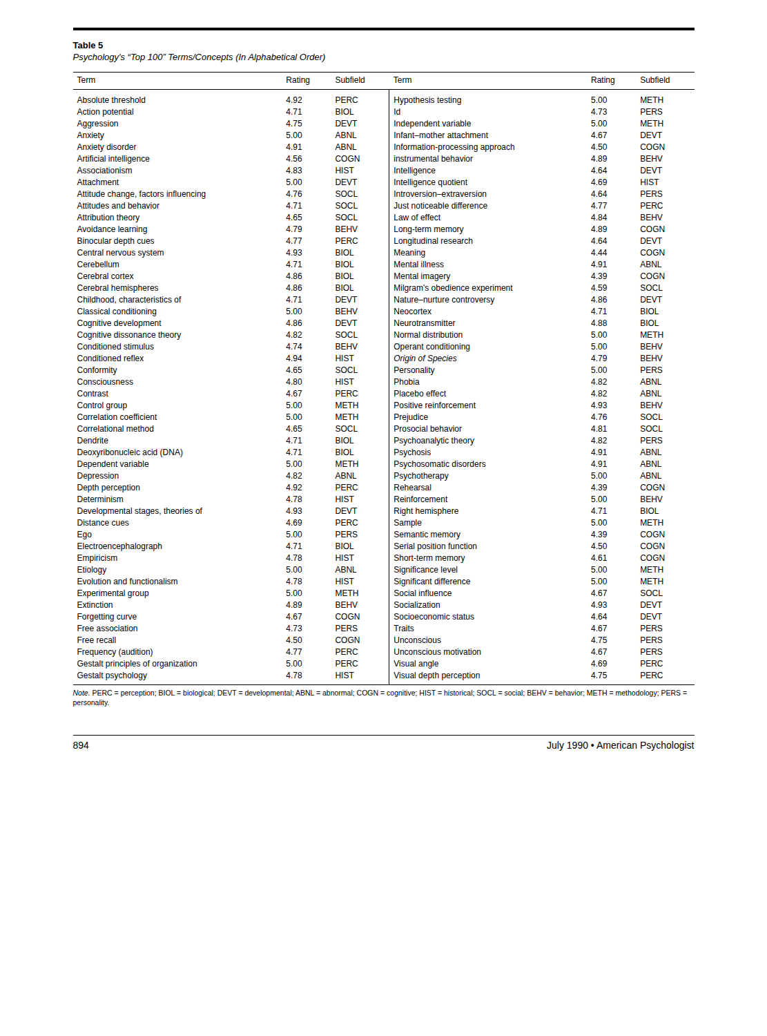Table 5
Psychology's “Top 100” Terms/Concepts (In Alphabetical Order)
| Term | Rating | Subfield | Term | Rating | Subfield |
| --- | --- | --- | --- | --- | --- |
| Absolute threshold | 4.92 | PERC | Hypothesis testing | 5.00 | METH |
| Action potential | 4.71 | BIOL | Id | 4.73 | PERS |
| Aggression | 4.75 | DEVT | Independent variable | 5.00 | METH |
| Anxiety | 5.00 | ABNL | Infant–mother attachment | 4.67 | DEVT |
| Anxiety disorder | 4.91 | ABNL | Information-processing approach | 4.50 | COGN |
| Artificial intelligence | 4.56 | COGN | instrumental behavior | 4.89 | BEHV |
| Associationism | 4.83 | HIST | Intelligence | 4.64 | DEVT |
| Attachment | 5.00 | DEVT | Intelligence quotient | 4.69 | HIST |
| Attitude change, factors influencing | 4.76 | SOCL | Introversion–extraversion | 4.64 | PERS |
| Attitudes and behavior | 4.71 | SOCL | Just noticeable difference | 4.77 | PERC |
| Attribution theory | 4.65 | SOCL | Law of effect | 4.84 | BEHV |
| Avoidance learning | 4.79 | BEHV | Long-term memory | 4.89 | COGN |
| Binocular depth cues | 4.77 | PERC | Longitudinal research | 4.64 | DEVT |
| Central nervous system | 4.93 | BIOL | Meaning | 4.44 | COGN |
| Cerebellum | 4.71 | BIOL | Mental illness | 4.91 | ABNL |
| Cerebral cortex | 4.86 | BIOL | Mental imagery | 4.39 | COGN |
| Cerebral hemispheres | 4.86 | BIOL | Milgram's obedience experiment | 4.59 | SOCL |
| Childhood, characteristics of | 4.71 | DEVT | Nature–nurture controversy | 4.86 | DEVT |
| Classical conditioning | 5.00 | BEHV | Neocortex | 4.71 | BIOL |
| Cognitive development | 4.86 | DEVT | Neurotransmitter | 4.88 | BIOL |
| Cognitive dissonance theory | 4.82 | SOCL | Normal distribution | 5.00 | METH |
| Conditioned stimulus | 4.74 | BEHV | Operant conditioning | 5.00 | BEHV |
| Conditioned reflex | 4.94 | HIST | Origin of Species | 4.79 | BEHV |
| Conformity | 4.65 | SOCL | Personality | 5.00 | PERS |
| Consciousness | 4.80 | HIST | Phobia | 4.82 | ABNL |
| Contrast | 4.67 | PERC | Placebo effect | 4.82 | ABNL |
| Control group | 5.00 | METH | Positive reinforcement | 4.93 | BEHV |
| Correlation coefficient | 5.00 | METH | Prejudice | 4.76 | SOCL |
| Correlational method | 4.65 | SOCL | Prosocial behavior | 4.81 | SOCL |
| Dendrite | 4.71 | BIOL | Psychoanalytic theory | 4.82 | PERS |
| Deoxyribonucleic acid (DNA) | 4.71 | BIOL | Psychosis | 4.91 | ABNL |
| Dependent variable | 5.00 | METH | Psychosomatic disorders | 4.91 | ABNL |
| Depression | 4.82 | ABNL | Psychotherapy | 5.00 | ABNL |
| Depth perception | 4.92 | PERC | Rehearsal | 4.39 | COGN |
| Determinism | 4.78 | HIST | Reinforcement | 5.00 | BEHV |
| Developmental stages, theories of | 4.93 | DEVT | Right hemisphere | 4.71 | BIOL |
| Distance cues | 4.69 | PERC | Sample | 5.00 | METH |
| Ego | 5.00 | PERS | Semantic memory | 4.39 | COGN |
| Electroencephalograph | 4.71 | BIOL | Serial position function | 4.50 | COGN |
| Empiricism | 4.78 | HIST | Short-term memory | 4.61 | COGN |
| Etiology | 5.00 | ABNL | Significance level | 5.00 | METH |
| Evolution and functionalism | 4.78 | HIST | Significant difference | 5.00 | METH |
| Experimental group | 5.00 | METH | Social influence | 4.67 | SOCL |
| Extinction | 4.89 | BEHV | Socialization | 4.93 | DEVT |
| Forgetting curve | 4.67 | COGN | Socioeconomic status | 4.64 | DEVT |
| Free association | 4.73 | PERS | Traits | 4.67 | PERS |
| Free recall | 4.50 | COGN | Unconscious | 4.75 | PERS |
| Frequency (audition) | 4.77 | PERC | Unconscious motivation | 4.67 | PERS |
| Gestalt principles of organization | 5.00 | PERC | Visual angle | 4.69 | PERC |
| Gestalt psychology | 4.78 | HIST | Visual depth perception | 4.75 | PERC |
Note. PERC = perception; BIOL = biological; DEVT = developmental; ABNL = abnormal; COGN = cognitive; HIST = historical; SOCL = social; BEHV = behavior; METH = methodology; PERS = personality.
894 July 1990 • American Psychologist